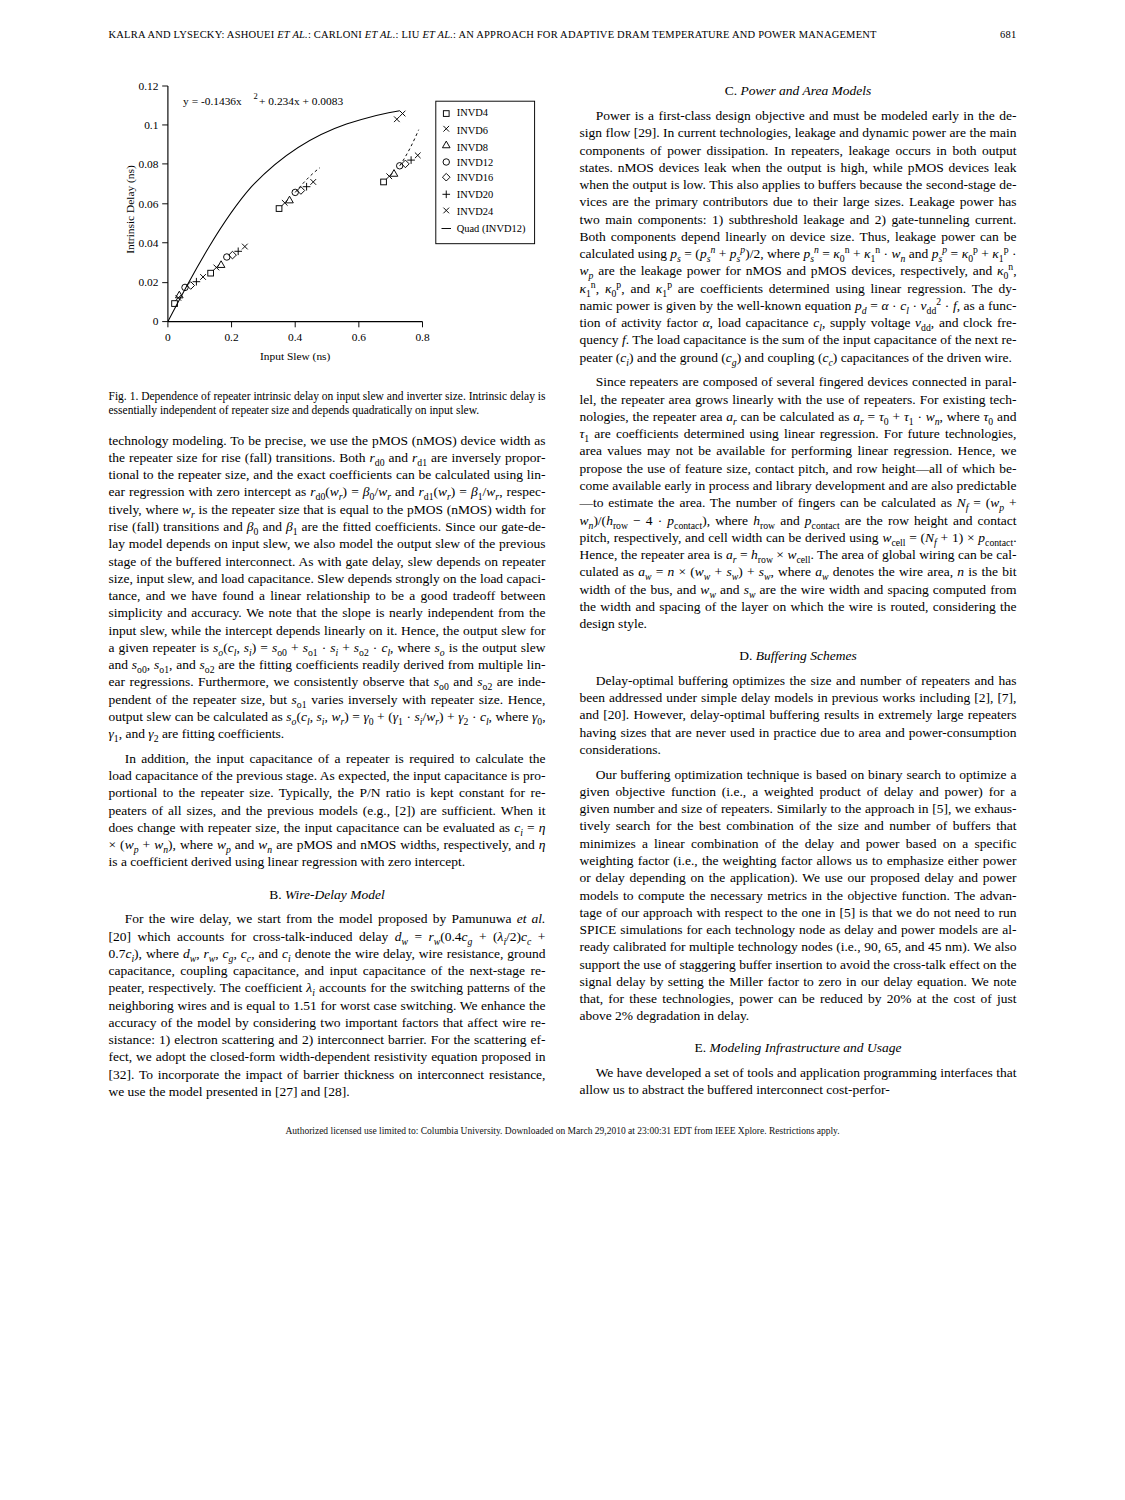Kalra and Lysecky: Ashouei et al.: Carloni et al.: Liu et al.: An Approach for Adaptive DRAM Temperature and Power Management
681
0.12 0.1 0.08 0.06 0.04 0.02 0 0 0.2 0.4 0.6 0.8 Input Slew (ns) Intrinsic Delay (ns) y = -0.1436x 2 + 0.234x + 0.0083 INVD4 INVD6 INVD8 INVD12 INVD16 INVD20 INVD24 Quad (INVD12)
Fig. 1. Dependence of repeater intrinsic delay on input slew and inverter size. Intrinsic delay is essentially independent of repeater size and depends quadratically on input slew.
technology modeling. To be precise, we use the pMOS (nMOS) device width as the repeater size for rise (fall) transitions. Both rd0 and rd1 are inversely proportional to the repeater size, and the exact coefficients can be calculated using linear regression with zero intercept as rd0(wr) = β0/wr and rd1(wr) = β1/wr, respectively, where wr is the repeater size that is equal to the pMOS (nMOS) width for rise (fall) transitions and β0 and β1 are the fitted coefficients. Since our gate-delay model depends on input slew, we also model the output slew of the previous stage of the buffered interconnect. As with gate delay, slew depends on repeater size, input slew, and load capacitance. Slew depends strongly on the load capacitance, and we have found a linear relationship to be a good tradeoff between simplicity and accuracy. We note that the slope is nearly independent from the input slew, while the intercept depends linearly on it. Hence, the output slew for a given repeater is so(cl, si) = so0 + so1 · si + so2 · cl, where so is the output slew and so0, so1, and so2 are the fitting coefficients readily derived from multiple linear regressions. Furthermore, we consistently observe that so0 and so2 are independent of the repeater size, but so1 varies inversely with repeater size. Hence, output slew can be calculated as so(cl, si, wr) = γ0 + (γ1 · si/wr) + γ2 · cl, where γ0, γ1, and γ2 are fitting coefficients.
In addition, the input capacitance of a repeater is required to calculate the load capacitance of the previous stage. As expected, the input capacitance is proportional to the repeater size. Typically, the P/N ratio is kept constant for repeaters of all sizes, and the previous models (e.g., [2]) are sufficient. When it does change with repeater size, the input capacitance can be evaluated as ci = η × (wp + wn), where wp and wn are pMOS and nMOS widths, respectively, and η is a coefficient derived using linear regression with zero intercept.
B. Wire-Delay Model
For the wire delay, we start from the model proposed by Pamunuwa et al. [20] which accounts for cross-talk-induced delay dw = rw(0.4cg + (λi/2)cc + 0.7ci), where dw, rw, cg, cc, and ci denote the wire delay, wire resistance, ground capacitance, coupling capacitance, and input capacitance of the next-stage repeater, respectively. The coefficient λi accounts for the switching patterns of the neighboring wires and is equal to 1.51 for worst case switching. We enhance the accuracy of the model by considering two important factors that affect wire resistance: 1) electron scattering and 2) interconnect barrier. For the scattering effect, we adopt the closed-form width-dependent resistivity equation proposed in [32]. To incorporate the impact of barrier thickness on interconnect resistance, we use the model presented in [27] and [28].
C. Power and Area Models
Power is a first-class design objective and must be modeled early in the design flow [29]. In current technologies, leakage and dynamic power are the main components of power dissipation. In repeaters, leakage occurs in both output states. nMOS devices leak when the output is high, while pMOS devices leak when the output is low. This also applies to buffers because the second-stage devices are the primary contributors due to their large sizes. Leakage power has two main components: 1) subthreshold leakage and 2) gate-tunneling current. Both components depend linearly on device size. Thus, leakage power can be calculated using ps = (psn + psp)/2, where psn = κ0n + κ1n · wn and psp = κ0p + κ1p · wp are the leakage power for nMOS and pMOS devices, respectively, and κ0n, κ1n, κ0p, and κ1p are coefficients determined using linear regression. The dynamic power is given by the well-known equation pd = α · cl · vdd2 · f, as a function of activity factor α, load capacitance cl, supply voltage vdd, and clock frequency f. The load capacitance is the sum of the input capacitance of the next repeater (ci) and the ground (cg) and coupling (cc) capacitances of the driven wire.
Since repeaters are composed of several fingered devices connected in parallel, the repeater area grows linearly with the use of repeaters. For existing technologies, the repeater area ar can be calculated as ar = τ0 + τ1 · wn, where τ0 and τ1 are coefficients determined using linear regression. For future technologies, area values may not be available for performing linear regression. Hence, we propose the use of feature size, contact pitch, and row height—all of which become available early in process and library development and are also predictable—to estimate the area. The number of fingers can be calculated as Nf = (wp + wn)/(hrow − 4 · pcontact), where hrow and pcontact are the row height and contact pitch, respectively, and cell width can be derived using wcell = (Nf + 1) × pcontact. Hence, the repeater area is ar = hrow × wcell. The area of global wiring can be calculated as aw = n × (ww + sw) + sw, where aw denotes the wire area, n is the bit width of the bus, and ww and sw are the wire width and spacing computed from the width and spacing of the layer on which the wire is routed, considering the design style.
D. Buffering Schemes
Delay-optimal buffering optimizes the size and number of repeaters and has been addressed under simple delay models in previous works including [2], [7], and [20]. However, delay-optimal buffering results in extremely large repeaters having sizes that are never used in practice due to area and power-consumption considerations.
Our buffering optimization technique is based on binary search to optimize a given objective function (i.e., a weighted product of delay and power) for a given number and size of repeaters. Similarly to the approach in [5], we exhaustively search for the best combination of the size and number of buffers that minimizes a linear combination of the delay and power based on a specific weighting factor (i.e., the weighting factor allows us to emphasize either power or delay depending on the application). We use our proposed delay and power models to compute the necessary metrics in the objective function. The advantage of our approach with respect to the one in [5] is that we do not need to run SPICE simulations for each technology node as delay and power models are already calibrated for multiple technology nodes (i.e., 90, 65, and 45 nm). We also support the use of staggering buffer insertion to avoid the cross-talk effect on the signal delay by setting the Miller factor to zero in our delay equation. We note that, for these technologies, power can be reduced by 20% at the cost of just above 2% degradation in delay.
E. Modeling Infrastructure and Usage
We have developed a set of tools and application programming interfaces that allow us to abstract the buffered interconnect cost-perfor-
Authorized licensed use limited to: Columbia University. Downloaded on March 29,2010 at 23:00:31 EDT from IEEE Xplore. Restrictions apply.